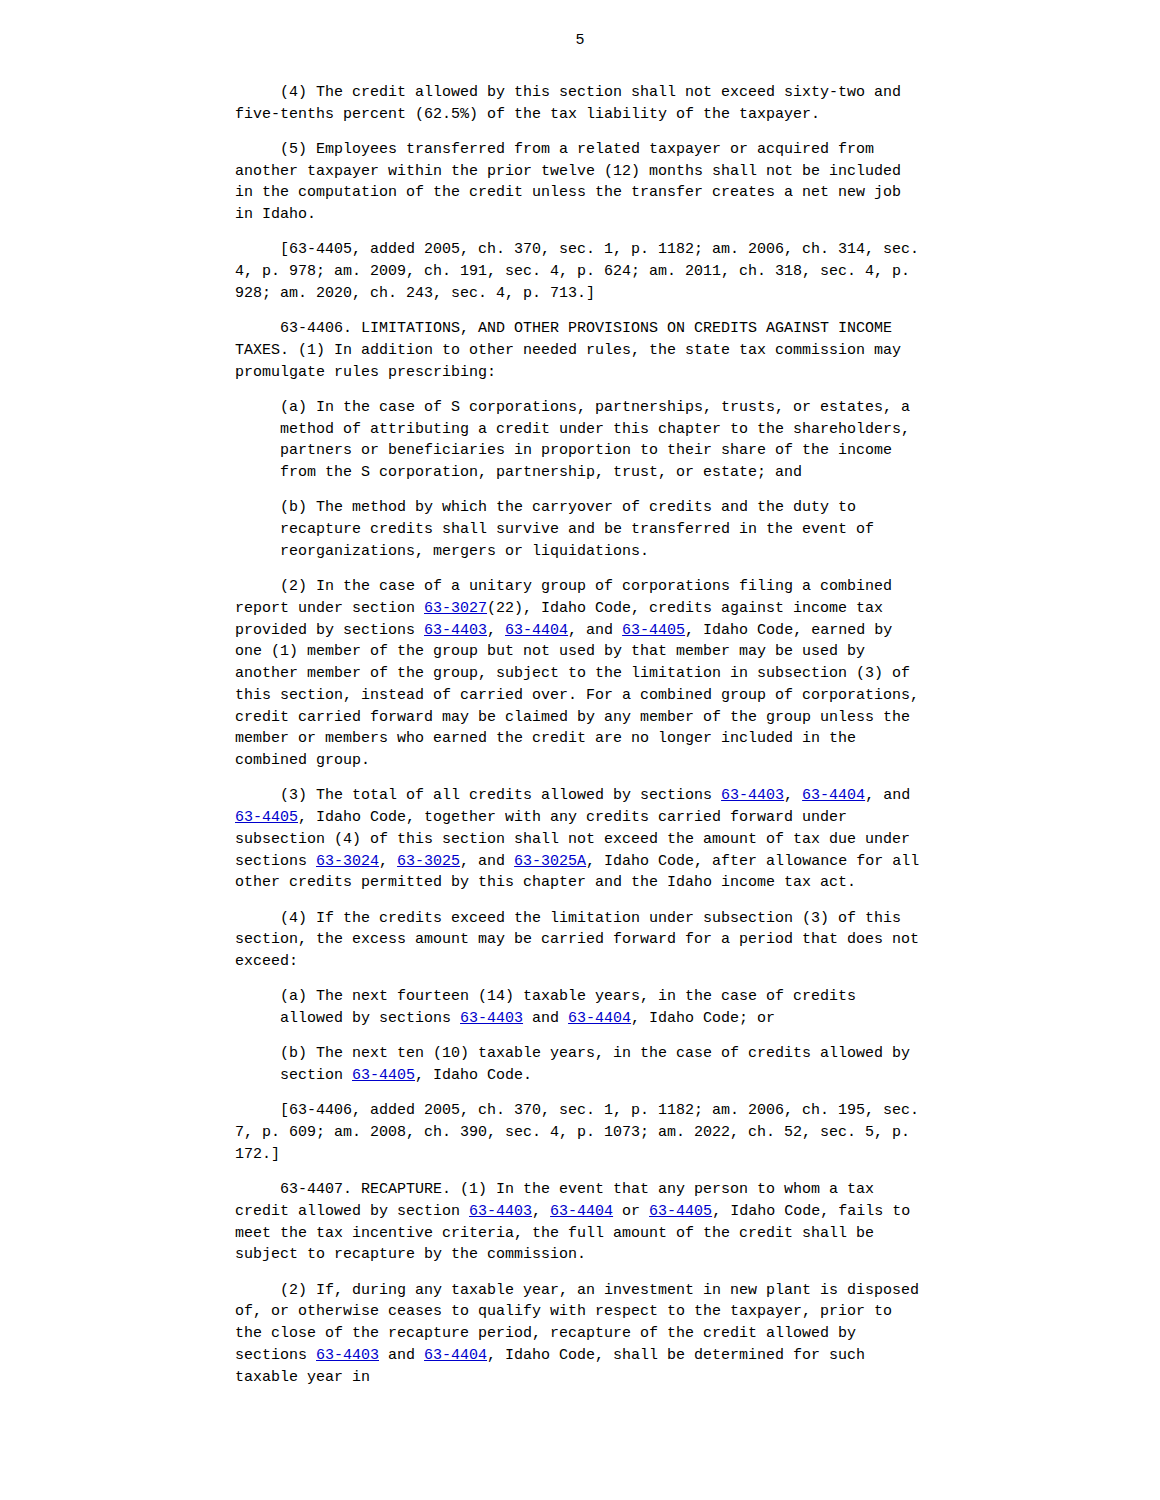5
(4) The credit allowed by this section shall not exceed sixty-two and five-tenths percent (62.5%) of the tax liability of the taxpayer.
(5) Employees transferred from a related taxpayer or acquired from another taxpayer within the prior twelve (12) months shall not be included in the computation of the credit unless the transfer creates a net new job in Idaho.
[63-4405, added 2005, ch. 370, sec. 1, p. 1182; am. 2006, ch. 314, sec. 4, p. 978; am. 2009, ch. 191, sec. 4, p. 624; am. 2011, ch. 318, sec. 4, p. 928; am. 2020, ch. 243, sec. 4, p. 713.]
63-4406. LIMITATIONS, AND OTHER PROVISIONS ON CREDITS AGAINST INCOME TAXES. (1) In addition to other needed rules, the state tax commission may promulgate rules prescribing:
(a) In the case of S corporations, partnerships, trusts, or estates, a method of attributing a credit under this chapter to the shareholders, partners or beneficiaries in proportion to their share of the income from the S corporation, partnership, trust, or estate; and
(b) The method by which the carryover of credits and the duty to recapture credits shall survive and be transferred in the event of reorganizations, mergers or liquidations.
(2) In the case of a unitary group of corporations filing a combined report under section 63-3027(22), Idaho Code, credits against income tax provided by sections 63-4403, 63-4404, and 63-4405, Idaho Code, earned by one (1) member of the group but not used by that member may be used by another member of the group, subject to the limitation in subsection (3) of this section, instead of carried over. For a combined group of corporations, credit carried forward may be claimed by any member of the group unless the member or members who earned the credit are no longer included in the combined group.
(3) The total of all credits allowed by sections 63-4403, 63-4404, and 63-4405, Idaho Code, together with any credits carried forward under subsection (4) of this section shall not exceed the amount of tax due under sections 63-3024, 63-3025, and 63-3025A, Idaho Code, after allowance for all other credits permitted by this chapter and the Idaho income tax act.
(4) If the credits exceed the limitation under subsection (3) of this section, the excess amount may be carried forward for a period that does not exceed:
(a) The next fourteen (14) taxable years, in the case of credits allowed by sections 63-4403 and 63-4404, Idaho Code; or
(b) The next ten (10) taxable years, in the case of credits allowed by section 63-4405, Idaho Code.
[63-4406, added 2005, ch. 370, sec. 1, p. 1182; am. 2006, ch. 195, sec. 7, p. 609; am. 2008, ch. 390, sec. 4, p. 1073; am. 2022, ch. 52, sec. 5, p. 172.]
63-4407. RECAPTURE. (1) In the event that any person to whom a tax credit allowed by section 63-4403, 63-4404 or 63-4405, Idaho Code, fails to meet the tax incentive criteria, the full amount of the credit shall be subject to recapture by the commission.
(2) If, during any taxable year, an investment in new plant is disposed of, or otherwise ceases to qualify with respect to the taxpayer, prior to the close of the recapture period, recapture of the credit allowed by sections 63-4403 and 63-4404, Idaho Code, shall be determined for such taxable year in